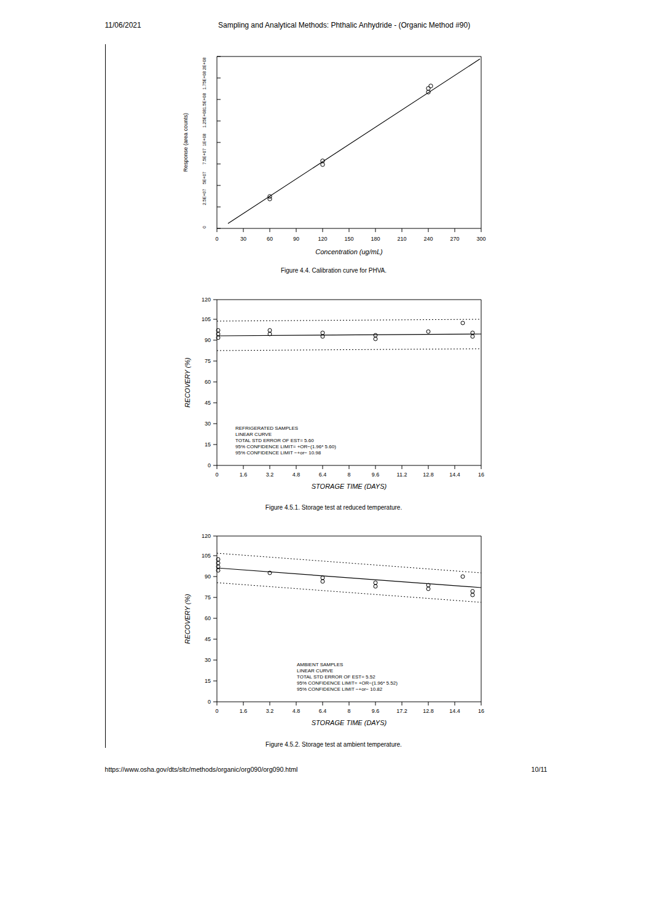11/06/2021
Sampling and Analytical Methods: Phthalic Anhydride - (Organic Method #90)
Response (area counts) 0 2.5E+07 5E+07 7.5E+07 1E+08 1.25E+08 1.5E+08 1.75E+08 2E+08 0 30 60 90 120 150 180 210 240 270 300 Concentration (ug/mL)
Figure 4.4. Calibration curve for PHVA.
RECOVERY (%) 0 15 30 45 60 75 90 105 120 0 1.6 3.2 4.8 6.4 8 9.6 11.2 12.8 14.4 16 STORAGE TIME (DAYS) REFRIGERATED SAMPLES LINEAR CURVE TOTAL STD ERROR OF EST= 5.60 95% CONFIDENCE LIMIT= +OR−(1.96* 5.60) 95% CONFIDENCE LIMIT −+or− 10.98
Figure 4.5.1. Storage test at reduced temperature.
RECOVERY (%) 0 15 30 45 60 75 90 105 120 0 1.6 3.2 4.8 6.4 8 9.6 17.2 12.8 14.4 16 STORAGE TIME (DAYS) AMBIENT SAMPLES LINEAR CURVE TOTAL STD ERROR OF EST= 5.52 95% CONFIDENCE LIMIT= +OR−(1.96* 5.52) 95% CONFIDENCE LIMIT −+or− 10.82
Figure 4.5.2. Storage test at ambient temperature.
https://www.osha.gov/dts/sltc/methods/organic/org090/org090.html
10/11